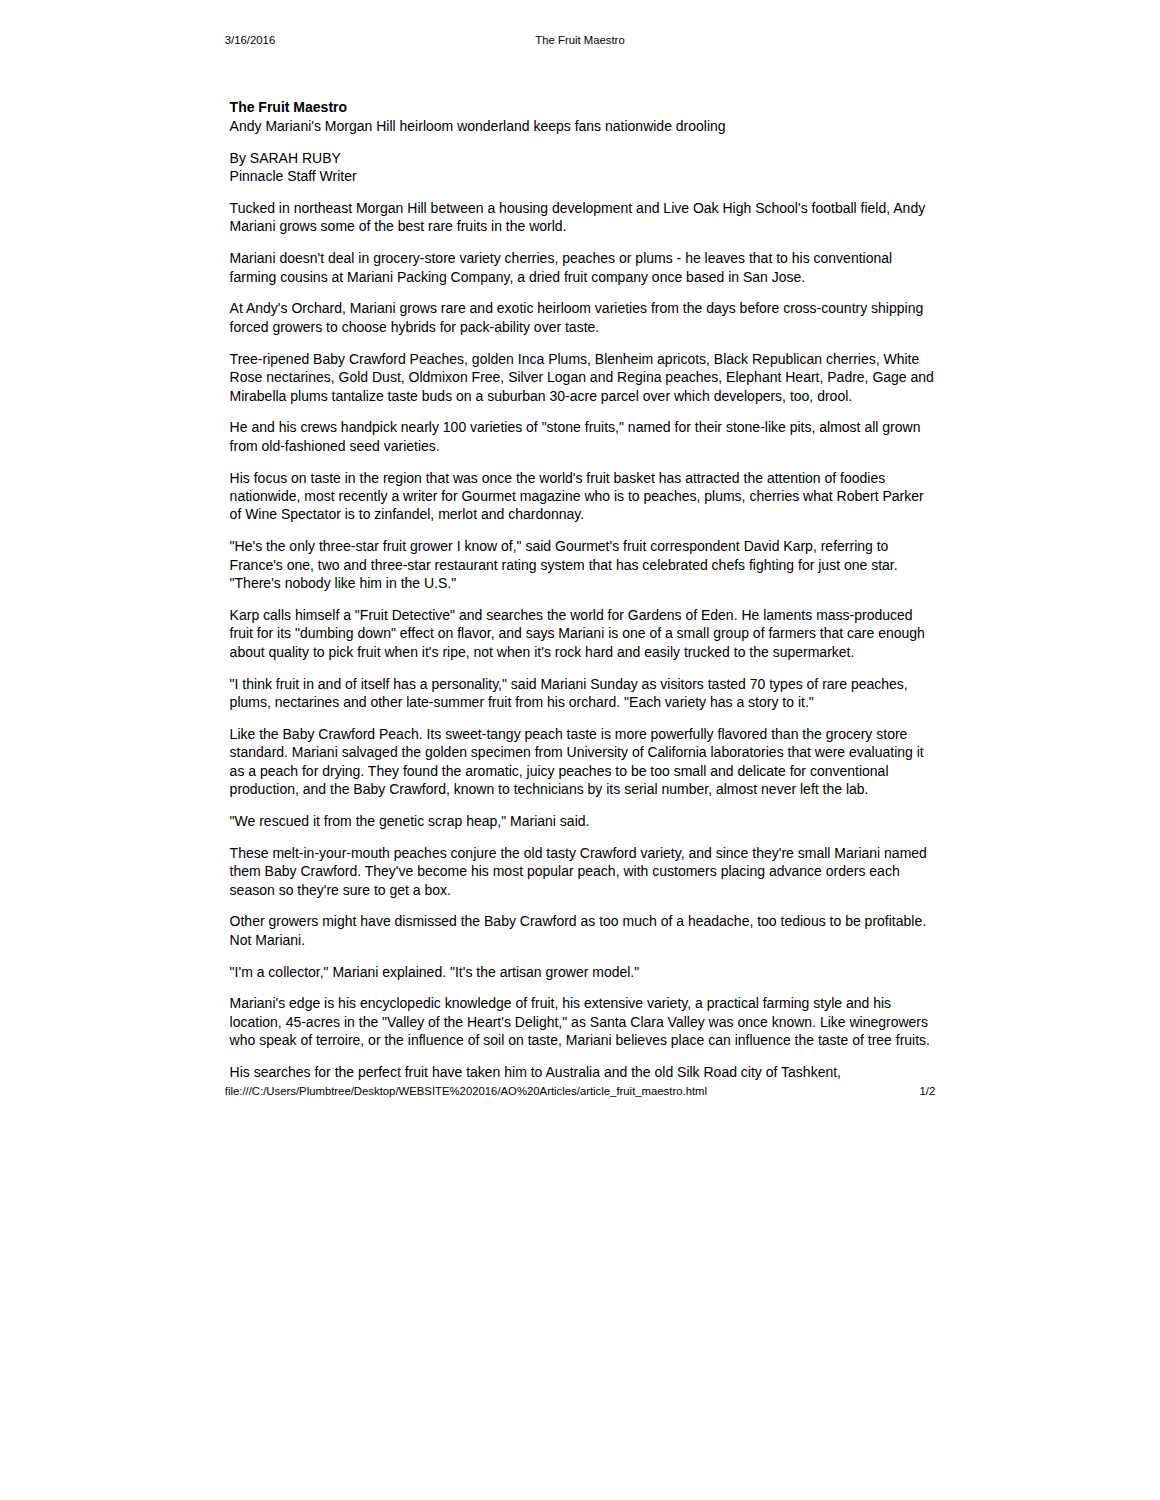3/16/2016
The Fruit Maestro
The Fruit Maestro
Andy Mariani's Morgan Hill heirloom wonderland keeps fans nationwide drooling
By SARAH RUBY
Pinnacle Staff Writer
Tucked in northeast Morgan Hill between a housing development and Live Oak High School's football field, Andy Mariani grows some of the best rare fruits in the world.
Mariani doesn't deal in grocery-store variety cherries, peaches or plums - he leaves that to his conventional farming cousins at Mariani Packing Company, a dried fruit company once based in San Jose.
At Andy's Orchard, Mariani grows rare and exotic heirloom varieties from the days before cross-country shipping forced growers to choose hybrids for pack-ability over taste.
Tree-ripened Baby Crawford Peaches, golden Inca Plums, Blenheim apricots, Black Republican cherries, White Rose nectarines, Gold Dust, Oldmixon Free, Silver Logan and Regina peaches, Elephant Heart, Padre, Gage and Mirabella plums tantalize taste buds on a suburban 30-acre parcel over which developers, too, drool.
He and his crews handpick nearly 100 varieties of "stone fruits," named for their stone-like pits, almost all grown from old-fashioned seed varieties.
His focus on taste in the region that was once the world's fruit basket has attracted the attention of foodies nationwide, most recently a writer for Gourmet magazine who is to peaches, plums, cherries what Robert Parker of Wine Spectator is to zinfandel, merlot and chardonnay.
"He's the only three-star fruit grower I know of," said Gourmet's fruit correspondent David Karp, referring to France's one, two and three-star restaurant rating system that has celebrated chefs fighting for just one star. "There's nobody like him in the U.S."
Karp calls himself a "Fruit Detective" and searches the world for Gardens of Eden. He laments mass-produced fruit for its "dumbing down" effect on flavor, and says Mariani is one of a small group of farmers that care enough about quality to pick fruit when it's ripe, not when it's rock hard and easily trucked to the supermarket.
"I think fruit in and of itself has a personality," said Mariani Sunday as visitors tasted 70 types of rare peaches, plums, nectarines and other late-summer fruit from his orchard. "Each variety has a story to it."
Like the Baby Crawford Peach. Its sweet-tangy peach taste is more powerfully flavored than the grocery store standard. Mariani salvaged the golden specimen from University of California laboratories that were evaluating it as a peach for drying. They found the aromatic, juicy peaches to be too small and delicate for conventional production, and the Baby Crawford, known to technicians by its serial number, almost never left the lab.
"We rescued it from the genetic scrap heap," Mariani said.
These melt-in-your-mouth peaches conjure the old tasty Crawford variety, and since they're small Mariani named them Baby Crawford. They've become his most popular peach, with customers placing advance orders each season so they're sure to get a box.
Other growers might have dismissed the Baby Crawford as too much of a headache, too tedious to be profitable. Not Mariani.
"I'm a collector," Mariani explained. "It's the artisan grower model."
Mariani's edge is his encyclopedic knowledge of fruit, his extensive variety, a practical farming style and his location, 45-acres in the "Valley of the Heart's Delight," as Santa Clara Valley was once known. Like winegrowers who speak of terroire, or the influence of soil on taste, Mariani believes place can influence the taste of tree fruits.
His searches for the perfect fruit have taken him to Australia and the old Silk Road city of Tashkent,
file:///C:/Users/Plumbtree/Desktop/WEBSITE%202016/AO%20Articles/article_fruit_maestro.html
1/2